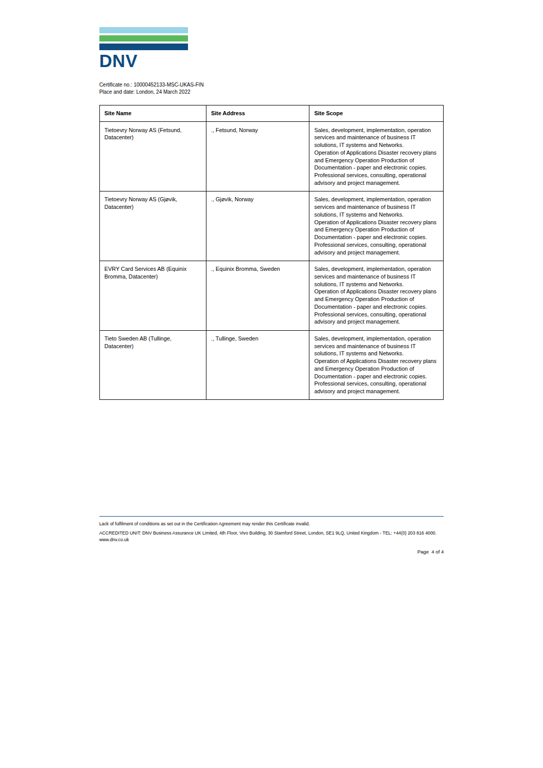DNV
Certificate no.: 10000452133-MSC-UKAS-FIN
Place and date: London, 24 March 2022
| Site Name | Site Address | Site Scope |
| --- | --- | --- |
| Tietoevry Norway AS (Fetsund, Datacenter) | ., Fetsund, Norway | Sales, development, implementation, operation services and maintenance of business IT solutions, IT systems and Networks. Operation of Applications Disaster recovery plans and Emergency Operation Production of Documentation - paper and electronic copies. Professional services, consulting, operational advisory and project management. |
| Tietoevry Norway AS (Gjøvik, Datacenter) | ., Gjøvik, Norway | Sales, development, implementation, operation services and maintenance of business IT solutions, IT systems and Networks. Operation of Applications Disaster recovery plans and Emergency Operation Production of Documentation - paper and electronic copies. Professional services, consulting, operational advisory and project management. |
| EVRY Card Services AB (Equinix Bromma, Datacenter) | ., Equinix Bromma, Sweden | Sales, development, implementation, operation services and maintenance of business IT solutions, IT systems and Networks. Operation of Applications Disaster recovery plans and Emergency Operation Production of Documentation - paper and electronic copies. Professional services, consulting, operational advisory and project management. |
| Tieto Sweden AB (Tullinge, Datacenter) | ., Tullinge, Sweden | Sales, development, implementation, operation services and maintenance of business IT solutions, IT systems and Networks. Operation of Applications Disaster recovery plans and Emergency Operation Production of Documentation - paper and electronic copies. Professional services, consulting, operational advisory and project management. |
Lack of fulfilment of conditions as set out in the Certification Agreement may render this Certificate invalid.
ACCREDITED UNIT: DNV Business Assurance UK Limited, 4th Floor, Vivo Building, 30 Stamford Street, London, SE1 9LQ, United Kingdom - TEL: +44(0) 203 816 4000.
www.dnv.co.uk
Page 4 of 4